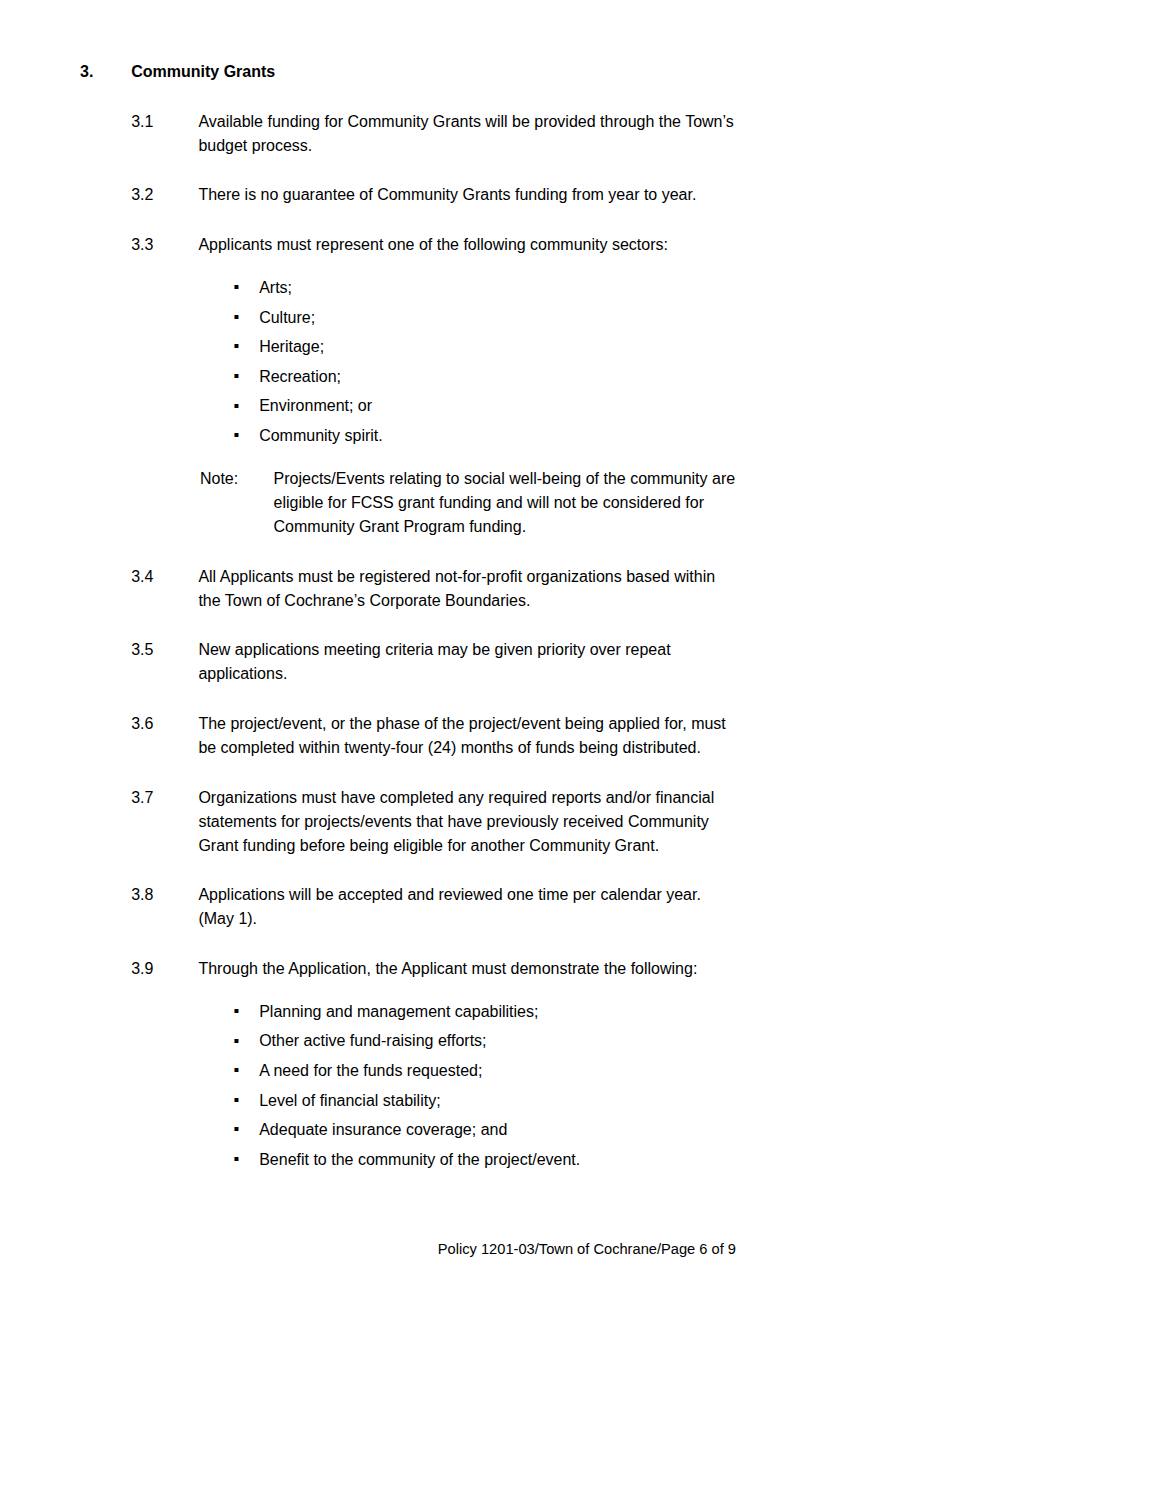3.
Community Grants
3.1
Available funding for Community Grants will be provided through the Town’s budget process.
3.2
There is no guarantee of Community Grants funding from year to year.
3.3
Applicants must represent one of the following community sectors:
Arts;
Culture;
Heritage;
Recreation;
Environment; or
Community spirit.
Note:
Projects/Events relating to social well-being of the community are eligible for FCSS grant funding and will not be considered for Community Grant Program funding.
3.4
All Applicants must be registered not-for-profit organizations based within the Town of Cochrane’s Corporate Boundaries.
3.5
New applications meeting criteria may be given priority over repeat applications.
3.6
The project/event, or the phase of the project/event being applied for, must be completed within twenty-four (24) months of funds being distributed.
3.7
Organizations must have completed any required reports and/or financial statements for projects/events that have previously received Community Grant funding before being eligible for another Community Grant.
3.8
Applications will be accepted and reviewed one time per calendar year. (May 1).
3.9
Through the Application, the Applicant must demonstrate the following:
Planning and management capabilities;
Other active fund-raising efforts;
A need for the funds requested;
Level of financial stability;
Adequate insurance coverage; and
Benefit to the community of the project/event.
Policy 1201-03/Town of Cochrane/Page 6 of 9